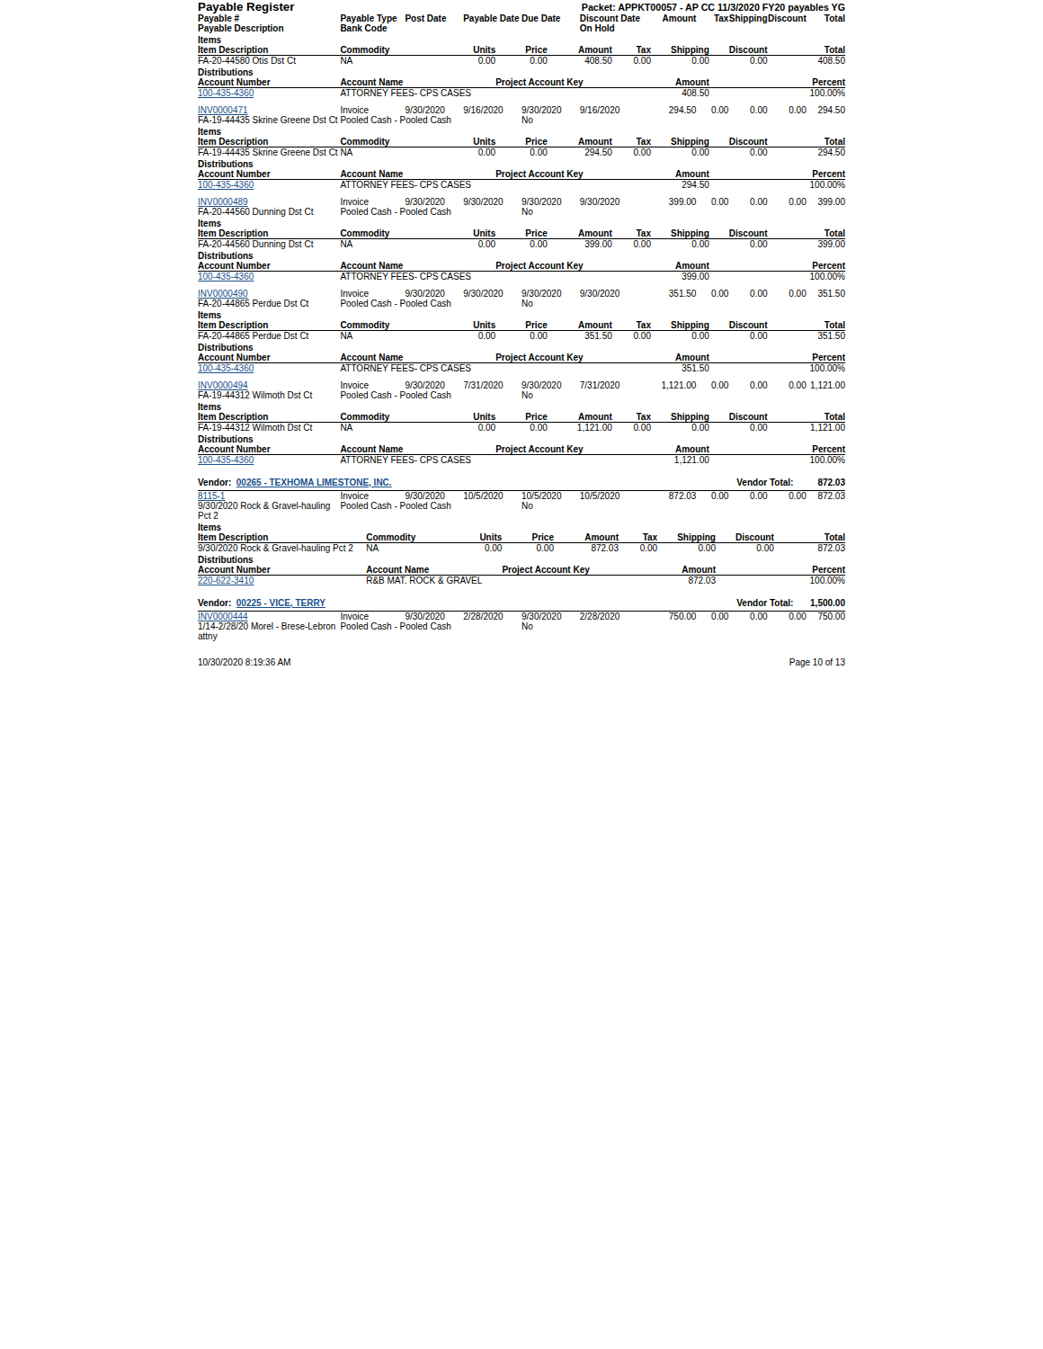Payable Register
Packet: APPKT00057 - AP CC 11/3/2020 FY20 payables YG
| Payable # | Payable Type | Post Date | Payable Date | Due Date | Discount Date | Amount | Tax | Shipping | Discount | Total |
| Payable Description | Bank Code | | | | On Hold | | | | | |
| Items |
| Item Description | Commodity | Units | Price | Amount | Tax | Shipping | Discount | Total |
| FA-20-44580 Otis Dst Ct | NA | 0.00 | 0.00 | 408.50 | 0.00 | 0.00 | 0.00 | 408.50 |
| Distributions |
| Account Number | Account Name | Project Account Key | Amount | Percent |
| 100-435-4360 | ATTORNEY FEES- CPS CASES | | 408.50 | 100.00% |
| INV0000471 | Invoice | 9/30/2020 | 9/16/2020 | 9/30/2020 | 9/16/2020 | 294.50 | 0.00 | 0.00 | 0.00 | 294.50 |
| FA-19-44435 Skrine Greene Dst Ct | Pooled Cash - Pooled Cash | No | |
| Items |
| Item Description | Commodity | Units | Price | Amount | Tax | Shipping | Discount | Total |
| FA-19-44435 Skrine Greene Dst Ct | NA | 0.00 | 0.00 | 294.50 | 0.00 | 0.00 | 0.00 | 294.50 |
| Distributions |
| Account Number | Account Name | Project Account Key | Amount | Percent |
| 100-435-4360 | ATTORNEY FEES- CPS CASES | | 294.50 | 100.00% |
| INV0000489 | Invoice | 9/30/2020 | 9/30/2020 | 9/30/2020 | 9/30/2020 | 399.00 | 0.00 | 0.00 | 0.00 | 399.00 |
| FA-20-44560 Dunning Dst Ct | Pooled Cash - Pooled Cash | No | |
| Items |
| Item Description | Commodity | Units | Price | Amount | Tax | Shipping | Discount | Total |
| FA-20-44560 Dunning Dst Ct | NA | 0.00 | 0.00 | 399.00 | 0.00 | 0.00 | 0.00 | 399.00 |
| Distributions |
| Account Number | Account Name | Project Account Key | Amount | Percent |
| 100-435-4360 | ATTORNEY FEES- CPS CASES | | 399.00 | 100.00% |
| INV0000490 | Invoice | 9/30/2020 | 9/30/2020 | 9/30/2020 | 9/30/2020 | 351.50 | 0.00 | 0.00 | 0.00 | 351.50 |
| FA-20-44865 Perdue Dst Ct | Pooled Cash - Pooled Cash | No | |
| Items |
| Item Description | Commodity | Units | Price | Amount | Tax | Shipping | Discount | Total |
| FA-20-44865 Perdue Dst Ct | NA | 0.00 | 0.00 | 351.50 | 0.00 | 0.00 | 0.00 | 351.50 |
| Distributions |
| Account Number | Account Name | Project Account Key | Amount | Percent |
| 100-435-4360 | ATTORNEY FEES- CPS CASES | | 351.50 | 100.00% |
| INV0000494 | Invoice | 9/30/2020 | 7/31/2020 | 9/30/2020 | 7/31/2020 | 1,121.00 | 0.00 | 0.00 | 0.00 | 1,121.00 |
| FA-19-44312 Wilmoth Dst Ct | Pooled Cash - Pooled Cash | No | |
| Items |
| Item Description | Commodity | Units | Price | Amount | Tax | Shipping | Discount | Total |
| FA-19-44312 Wilmoth Dst Ct | NA | 0.00 | 0.00 | 1,121.00 | 0.00 | 0.00 | 0.00 | 1,121.00 |
| Distributions |
| Account Number | Account Name | Project Account Key | Amount | Percent |
| 100-435-4360 | ATTORNEY FEES- CPS CASES | | 1,121.00 | 100.00% |
| Vendor: 00265 - TEXHOMA LIMESTONE, INC. | Vendor Total: | 872.03 |
| 8115-1 | Invoice | 9/30/2020 | 10/5/2020 | 10/5/2020 | 10/5/2020 | 872.03 | 0.00 | 0.00 | 0.00 | 872.03 |
| 9/30/2020 Rock & Gravel-hauling Pct 2 | Pooled Cash - Pooled Cash | No | |
| Items |
| Item Description | Commodity | Units | Price | Amount | Tax | Shipping | Discount | Total |
| 9/30/2020 Rock & Gravel-hauling Pct 2 | NA | 0.00 | 0.00 | 872.03 | 0.00 | 0.00 | 0.00 | 872.03 |
| Distributions |
| Account Number | Account Name | Project Account Key | Amount | Percent |
| 220-622-3410 | R&B MAT. ROCK & GRAVEL | | 872.03 | 100.00% |
| Vendor: 00225 - VICE, TERRY | Vendor Total: | 1,500.00 |
| INV0000444 | Invoice | 9/30/2020 | 2/28/2020 | 9/30/2020 | 2/28/2020 | 750.00 | 0.00 | 0.00 | 0.00 | 750.00 |
| 1/14-2/28/20 Morel - Brese-Lebron attny | Pooled Cash - Pooled Cash | No | |
10/30/2020 8:19:36 AM
Page 10 of 13